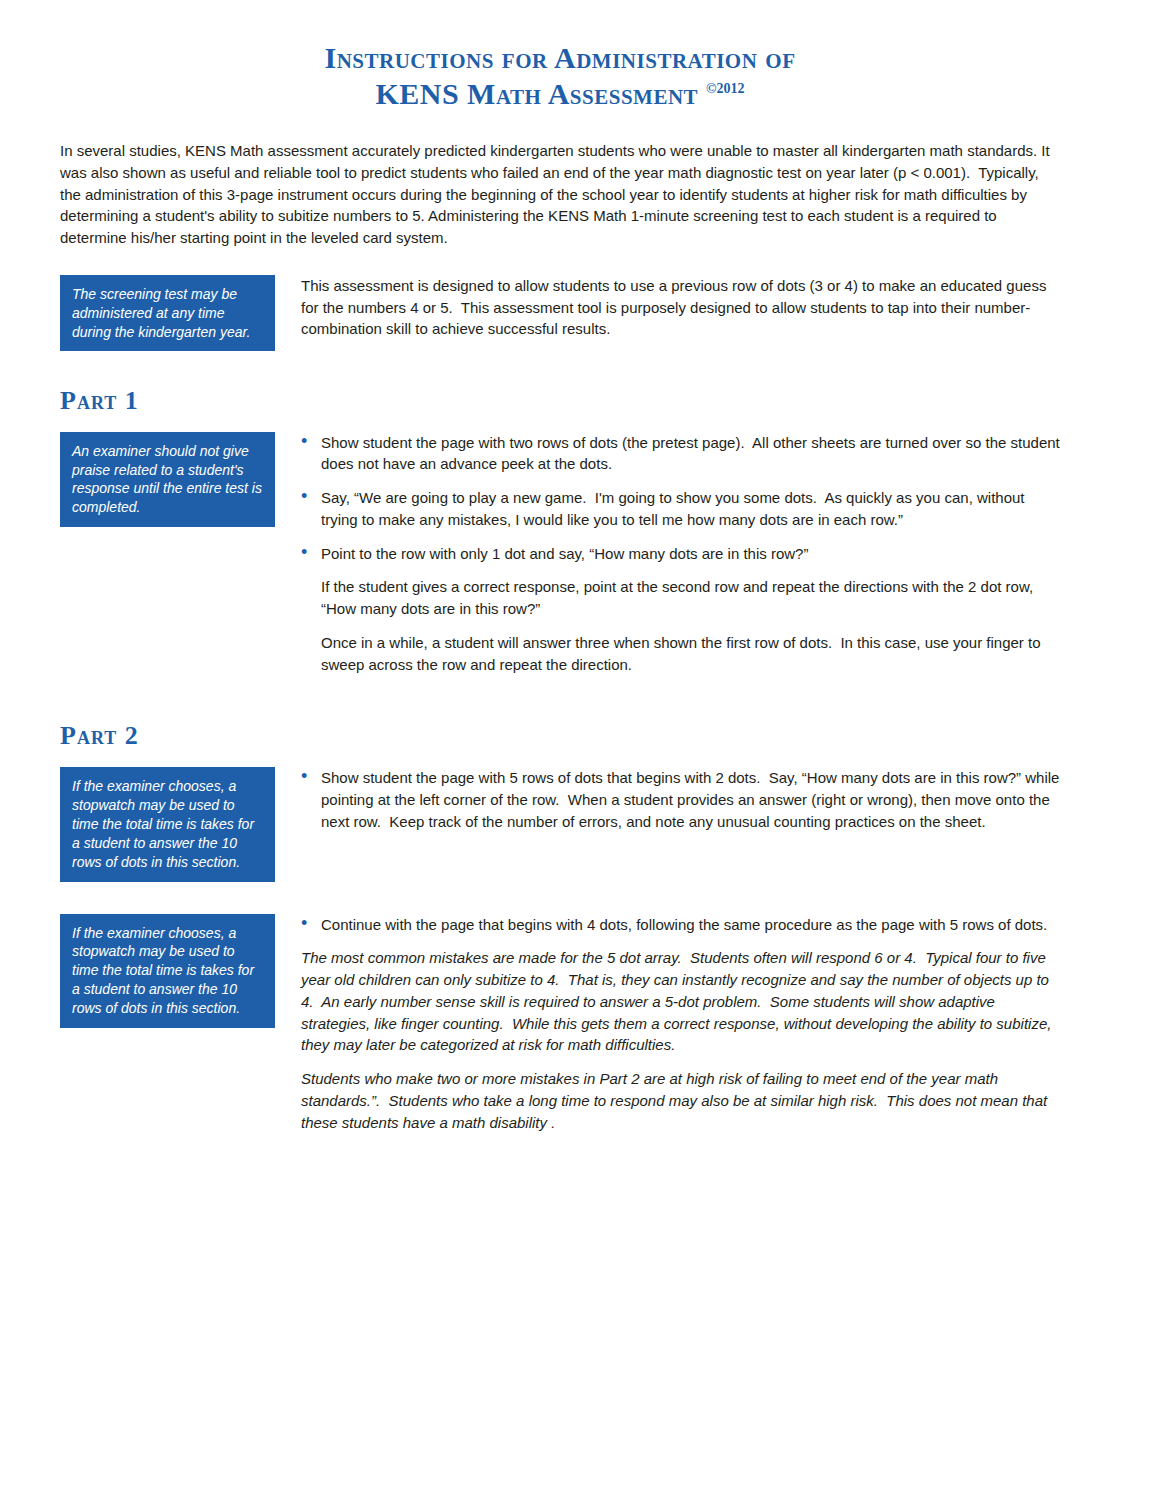Instructions for Administration of
KENS Math Assessment ©2012
In several studies, KENS Math assessment accurately predicted kindergarten students who were unable to master all kindergarten math standards. It was also shown as useful and reliable tool to predict students who failed an end of the year math diagnostic test on year later (p < 0.001). Typically, the administration of this 3-page instrument occurs during the beginning of the school year to identify students at higher risk for math difficulties by determining a student's ability to subitize numbers to 5. Administering the KENS Math 1-minute screening test to each student is a required to determine his/her starting point in the leveled card system.
The screening test may be administered at any time during the kindergarten year.
This assessment is designed to allow students to use a previous row of dots (3 or 4) to make an educated guess for the numbers 4 or 5. This assessment tool is purposely designed to allow students to tap into their number-combination skill to achieve successful results.
Part 1
An examiner should not give praise related to a student's response until the entire test is completed.
Show student the page with two rows of dots (the pretest page). All other sheets are turned over so the student does not have an advance peek at the dots.
Say, “We are going to play a new game. I'm going to show you some dots. As quickly as you can, without trying to make any mistakes, I would like you to tell me how many dots are in each row.”
Point to the row with only 1 dot and say, “How many dots are in this row?”
If the student gives a correct response, point at the second row and repeat the directions with the 2 dot row, “How many dots are in this row?”
Once in a while, a student will answer three when shown the first row of dots. In this case, use your finger to sweep across the row and repeat the direction.
Part 2
If the examiner chooses, a stopwatch may be used to time the total time is takes for a student to answer the 10 rows of dots in this section.
Show student the page with 5 rows of dots that begins with 2 dots. Say, “How many dots are in this row?” while pointing at the left corner of the row. When a student provides an answer (right or wrong), then move onto the next row. Keep track of the number of errors, and note any unusual counting practices on the sheet.
If the examiner chooses, a stopwatch may be used to time the total time is takes for a student to answer the 10 rows of dots in this section.
Continue with the page that begins with 4 dots, following the same procedure as the page with 5 rows of dots.
The most common mistakes are made for the 5 dot array. Students often will respond 6 or 4. Typical four to five year old children can only subitize to 4. That is, they can instantly recognize and say the number of objects up to 4. An early number sense skill is required to answer a 5-dot problem. Some students will show adaptive strategies, like finger counting. While this gets them a correct response, without developing the ability to subitize, they may later be categorized at risk for math difficulties.
Students who make two or more mistakes in Part 2 are at high risk of failing to meet end of the year math standards.”. Students who take a long time to respond may also be at similar high risk. This does not mean that these students have a math disability .